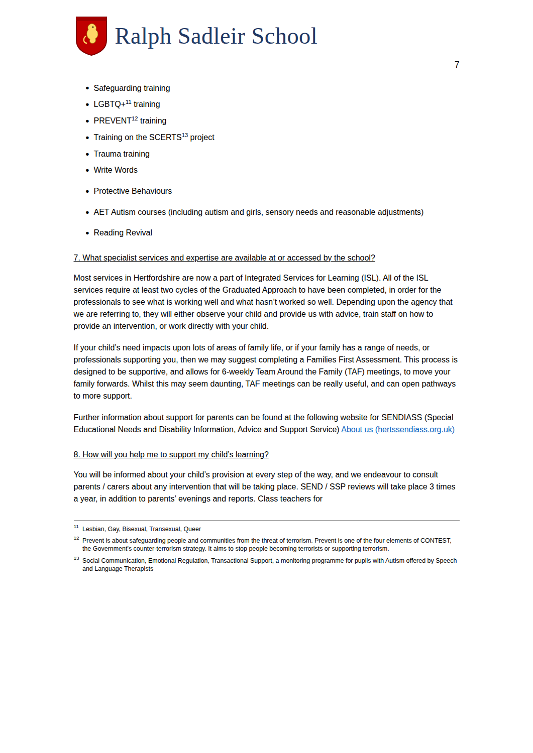Ralph Sadleir School
7
Safeguarding training
LGBTQ+11 training
PREVENT12 training
Training on the SCERTS13 project
Trauma training
Write Words
Protective Behaviours
AET Autism courses (including autism and girls, sensory needs and reasonable adjustments)
Reading Revival
7. What specialist services and expertise are available at or accessed by the school?
Most services in Hertfordshire are now a part of Integrated Services for Learning (ISL). All of the ISL services require at least two cycles of the Graduated Approach to have been completed, in order for the professionals to see what is working well and what hasn’t worked so well. Depending upon the agency that we are referring to, they will either observe your child and provide us with advice, train staff on how to provide an intervention, or work directly with your child.
If your child’s need impacts upon lots of areas of family life, or if your family has a range of needs, or professionals supporting you, then we may suggest completing a Families First Assessment. This process is designed to be supportive, and allows for 6-weekly Team Around the Family (TAF) meetings, to move your family forwards. Whilst this may seem daunting, TAF meetings can be really useful, and can open pathways to more support.
Further information about support for parents can be found at the following website for SENDIASS (Special Educational Needs and Disability Information, Advice and Support Service) About us (hertssendiass.org.uk)
8. How will you help me to support my child’s learning?
You will be informed about your child’s provision at every step of the way, and we endeavour to consult parents / carers about any intervention that will be taking place. SEND / SSP reviews will take place 3 times a year, in addition to parents’ evenings and reports. Class teachers for
Lesbian, Gay, Bisexual, Transexual, Queer
Prevent is about safeguarding people and communities from the threat of terrorism. Prevent is one of the four elements of CONTEST, the Government’s counter-terrorism strategy. It aims to stop people becoming terrorists or supporting terrorism.
Social Communication, Emotional Regulation, Transactional Support, a monitoring programme for pupils with Autism offered by Speech and Language Therapists